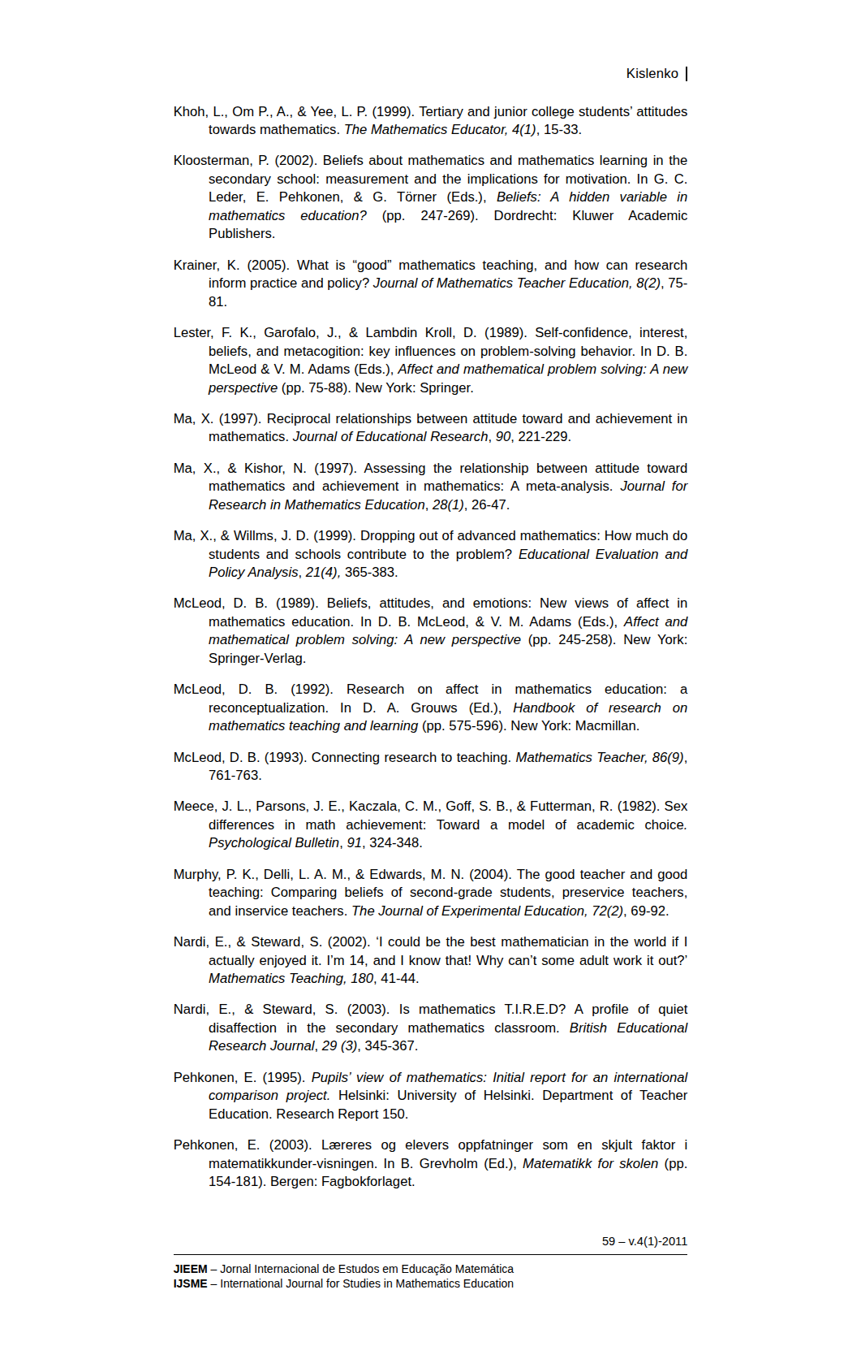Kislenko
Khoh, L., Om P., A., & Yee, L. P. (1999). Tertiary and junior college students’ attitudes towards mathematics. The Mathematics Educator, 4(1), 15-33.
Kloosterman, P. (2002). Beliefs about mathematics and mathematics learning in the secondary school: measurement and the implications for motivation. In G. C. Leder, E. Pehkonen, & G. Törner (Eds.), Beliefs: A hidden variable in mathematics education? (pp. 247-269). Dordrecht: Kluwer Academic Publishers.
Krainer, K. (2005). What is “good” mathematics teaching, and how can research inform practice and policy? Journal of Mathematics Teacher Education, 8(2), 75-81.
Lester, F. K., Garofalo, J., & Lambdin Kroll, D. (1989). Self-confidence, interest, beliefs, and metacogition: key influences on problem-solving behavior. In D. B. McLeod & V. M. Adams (Eds.), Affect and mathematical problem solving: A new perspective (pp. 75-88). New York: Springer.
Ma, X. (1997). Reciprocal relationships between attitude toward and achievement in mathematics. Journal of Educational Research, 90, 221-229.
Ma, X., & Kishor, N. (1997). Assessing the relationship between attitude toward mathematics and achievement in mathematics: A meta-analysis. Journal for Research in Mathematics Education, 28(1), 26-47.
Ma, X., & Willms, J. D. (1999). Dropping out of advanced mathematics: How much do students and schools contribute to the problem? Educational Evaluation and Policy Analysis, 21(4), 365-383.
McLeod, D. B. (1989). Beliefs, attitudes, and emotions: New views of affect in mathematics education. In D. B. McLeod, & V. M. Adams (Eds.), Affect and mathematical problem solving: A new perspective (pp. 245-258). New York: Springer-Verlag.
McLeod, D. B. (1992). Research on affect in mathematics education: a reconceptualization. In D. A. Grouws (Ed.), Handbook of research on mathematics teaching and learning (pp. 575-596). New York: Macmillan.
McLeod, D. B. (1993). Connecting research to teaching. Mathematics Teacher, 86(9), 761-763.
Meece, J. L., Parsons, J. E., Kaczala, C. M., Goff, S. B., & Futterman, R. (1982). Sex differences in math achievement: Toward a model of academic choice. Psychological Bulletin, 91, 324-348.
Murphy, P. K., Delli, L. A. M., & Edwards, M. N. (2004). The good teacher and good teaching: Comparing beliefs of second-grade students, preservice teachers, and inservice teachers. The Journal of Experimental Education, 72(2), 69-92.
Nardi, E., & Steward, S. (2002). ‘I could be the best mathematician in the world if I actually enjoyed it. I’m 14, and I know that! Why can’t some adult work it out?’ Mathematics Teaching, 180, 41-44.
Nardi, E., & Steward, S. (2003). Is mathematics T.I.R.E.D? A profile of quiet disaffection in the secondary mathematics classroom. British Educational Research Journal, 29 (3), 345-367.
Pehkonen, E. (1995). Pupils’ view of mathematics: Initial report for an international comparison project. Helsinki: University of Helsinki. Department of Teacher Education. Research Report 150.
Pehkonen, E. (2003). Læreres og elevers oppfatninger som en skjult faktor i matematikkunder-visningen. In B. Grevholm (Ed.), Matematikk for skolen (pp. 154-181). Bergen: Fagbokforlaget.
59 – v.4(1)-2011
JIEEM – Jornal Internacional de Estudos em Educação Matemática
IJSME – International Journal for Studies in Mathematics Education